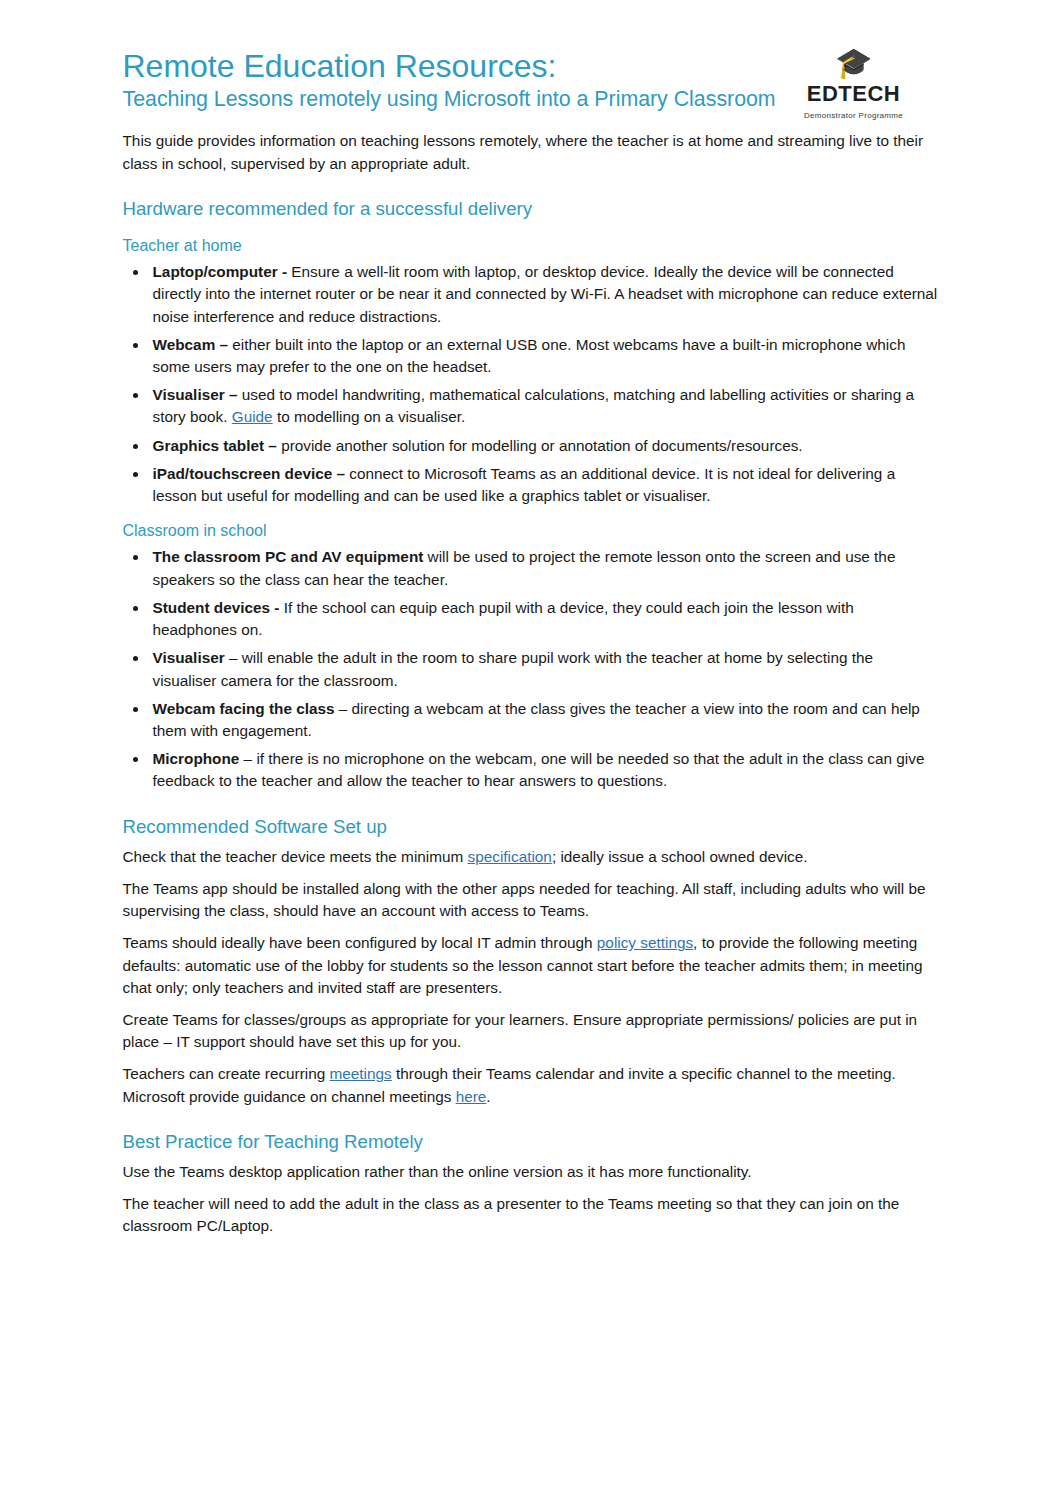🎓
EDTECH
Demonstrator Programme
Remote Education Resources:
Teaching Lessons remotely using Microsoft into a Primary Classroom
This guide provides information on teaching lessons remotely, where the teacher is at home and streaming live to their class in school, supervised by an appropriate adult.
Hardware recommended for a successful delivery
Teacher at home
Laptop/computer - Ensure a well-lit room with laptop, or desktop device. Ideally the device will be connected directly into the internet router or be near it and connected by Wi-Fi. A headset with microphone can reduce external noise interference and reduce distractions.
Webcam – either built into the laptop or an external USB one. Most webcams have a built-in microphone which some users may prefer to the one on the headset.
Visualiser – used to model handwriting, mathematical calculations, matching and labelling activities or sharing a story book. Guide to modelling on a visualiser.
Graphics tablet – provide another solution for modelling or annotation of documents/resources.
iPad/touchscreen device – connect to Microsoft Teams as an additional device. It is not ideal for delivering a lesson but useful for modelling and can be used like a graphics tablet or visualiser.
Classroom in school
The classroom PC and AV equipment will be used to project the remote lesson onto the screen and use the speakers so the class can hear the teacher.
Student devices - If the school can equip each pupil with a device, they could each join the lesson with headphones on.
Visualiser – will enable the adult in the room to share pupil work with the teacher at home by selecting the visualiser camera for the classroom.
Webcam facing the class – directing a webcam at the class gives the teacher a view into the room and can help them with engagement.
Microphone – if there is no microphone on the webcam, one will be needed so that the adult in the class can give feedback to the teacher and allow the teacher to hear answers to questions.
Recommended Software Set up
Check that the teacher device meets the minimum specification; ideally issue a school owned device.
The Teams app should be installed along with the other apps needed for teaching. All staff, including adults who will be supervising the class, should have an account with access to Teams.
Teams should ideally have been configured by local IT admin through policy settings, to provide the following meeting defaults: automatic use of the lobby for students so the lesson cannot start before the teacher admits them; in meeting chat only; only teachers and invited staff are presenters.
Create Teams for classes/groups as appropriate for your learners. Ensure appropriate permissions/ policies are put in place – IT support should have set this up for you.
Teachers can create recurring meetings through their Teams calendar and invite a specific channel to the meeting. Microsoft provide guidance on channel meetings here.
Best Practice for Teaching Remotely
Use the Teams desktop application rather than the online version as it has more functionality.
The teacher will need to add the adult in the class as a presenter to the Teams meeting so that they can join on the classroom PC/Laptop.